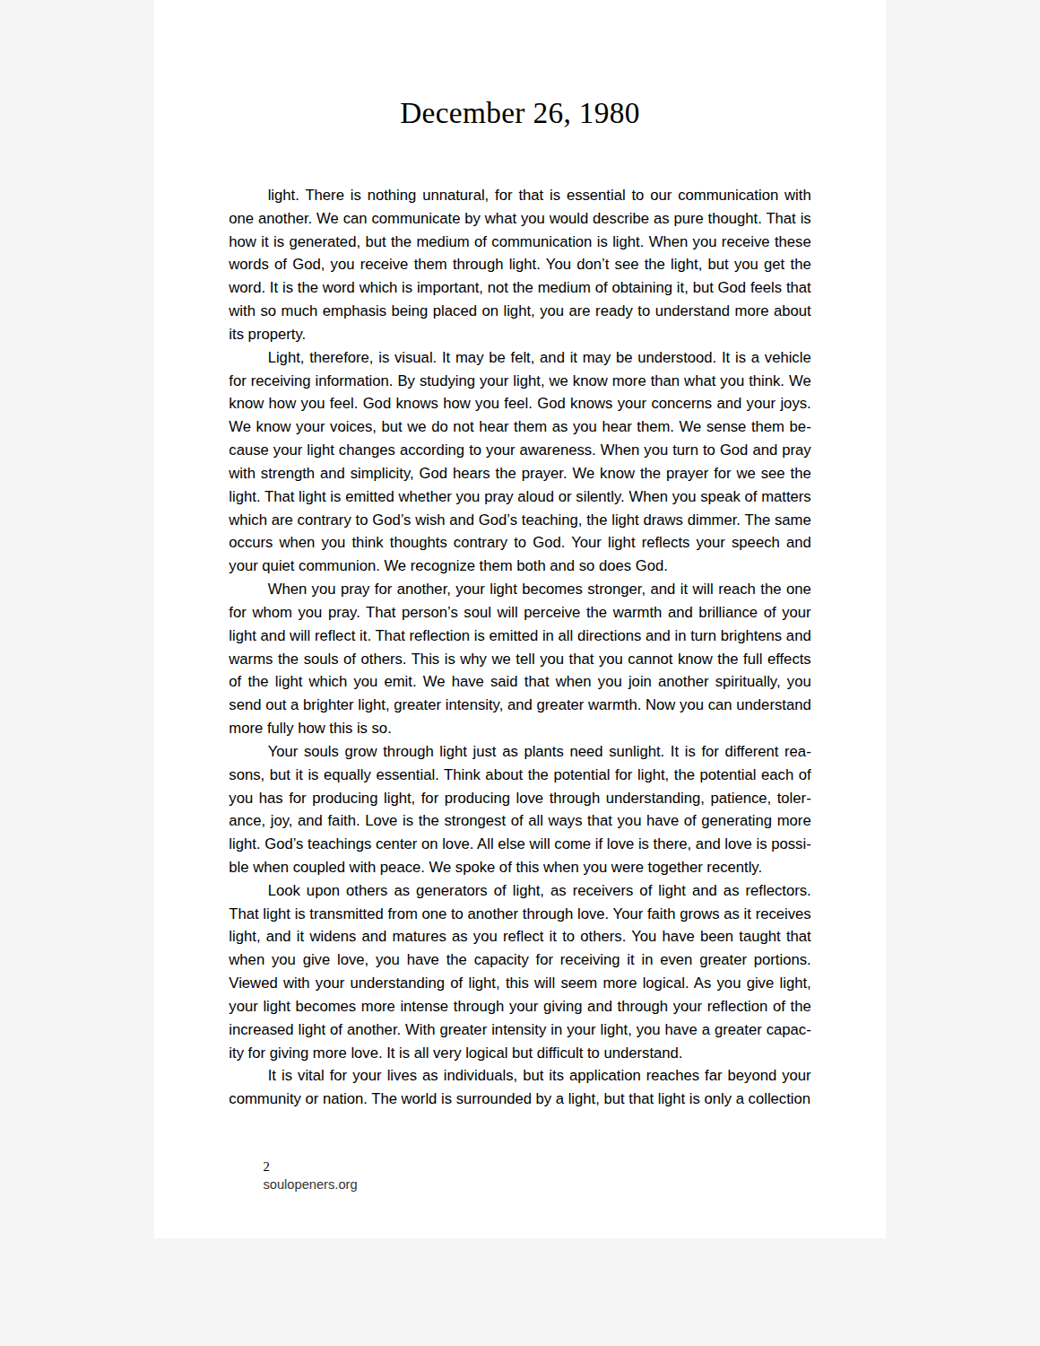December 26, 1980
light. There is nothing unnatural, for that is essential to our communication with one another. We can communicate by what you would describe as pure thought. That is how it is generated, but the medium of communication is light. When you receive these words of God, you receive them through light. You don’t see the light, but you get the word. It is the word which is important, not the medium of obtaining it, but God feels that with so much emphasis being placed on light, you are ready to understand more about its property.
Light, therefore, is visual. It may be felt, and it may be understood. It is a vehicle for receiving information. By studying your light, we know more than what you think. We know how you feel. God knows how you feel. God knows your concerns and your joys. We know your voices, but we do not hear them as you hear them. We sense them because your light changes according to your awareness. When you turn to God and pray with strength and simplicity, God hears the prayer. We know the prayer for we see the light. That light is emitted whether you pray aloud or silently. When you speak of matters which are contrary to God’s wish and God’s teaching, the light draws dimmer. The same occurs when you think thoughts contrary to God. Your light reflects your speech and your quiet communion. We recognize them both and so does God.
When you pray for another, your light becomes stronger, and it will reach the one for whom you pray. That person’s soul will perceive the warmth and brilliance of your light and will reflect it. That reflection is emitted in all directions and in turn brightens and warms the souls of others. This is why we tell you that you cannot know the full effects of the light which you emit. We have said that when you join another spiritually, you send out a brighter light, greater intensity, and greater warmth. Now you can understand more fully how this is so.
Your souls grow through light just as plants need sunlight. It is for different reasons, but it is equally essential. Think about the potential for light, the potential each of you has for producing light, for producing love through understanding, patience, tolerance, joy, and faith. Love is the strongest of all ways that you have of generating more light. God’s teachings center on love. All else will come if love is there, and love is possible when coupled with peace. We spoke of this when you were together recently.
Look upon others as generators of light, as receivers of light and as reflectors. That light is transmitted from one to another through love. Your faith grows as it receives light, and it widens and matures as you reflect it to others. You have been taught that when you give love, you have the capacity for receiving it in even greater portions. Viewed with your understanding of light, this will seem more logical. As you give light, your light becomes more intense through your giving and through your reflection of the increased light of another. With greater intensity in your light, you have a greater capacity for giving more love. It is all very logical but difficult to understand.
It is vital for your lives as individuals, but its application reaches far beyond your community or nation. The world is surrounded by a light, but that light is only a collection
2
soulopeners.org